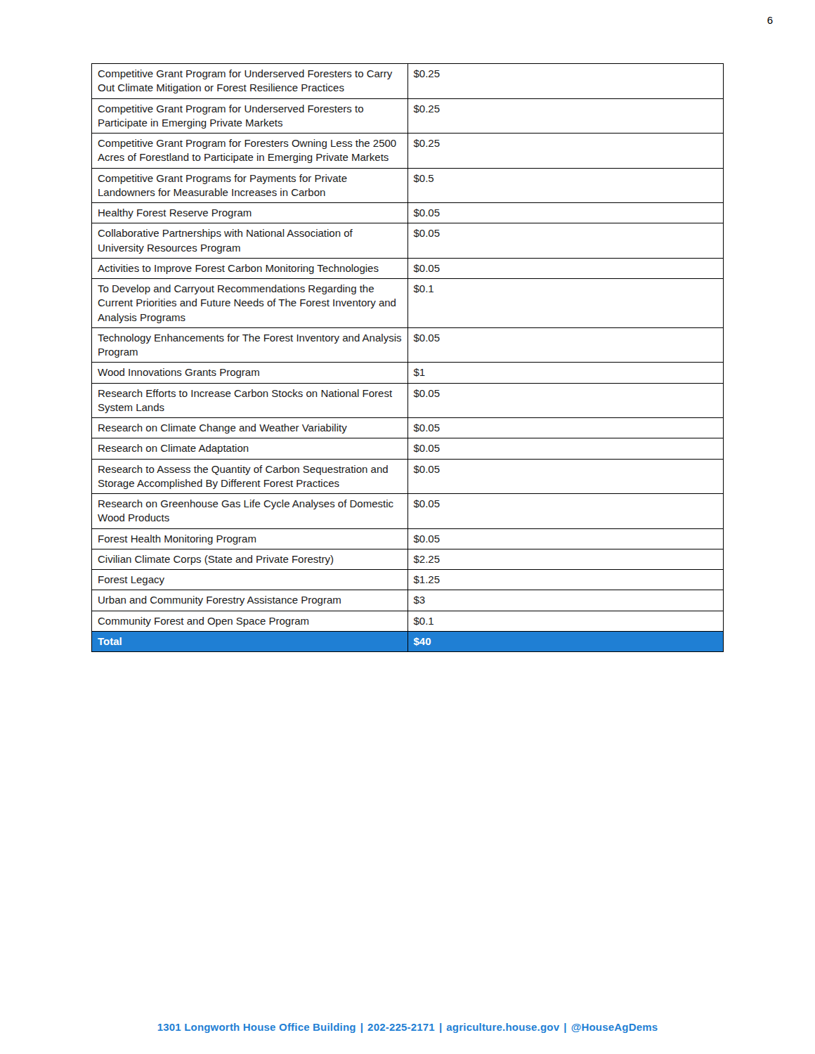6
| Competitive Grant Program for Underserved Foresters to Carry Out Climate Mitigation or Forest Resilience Practices | $0.25 |
| Competitive Grant Program for Underserved Foresters to Participate in Emerging Private Markets | $0.25 |
| Competitive Grant Program for Foresters Owning Less the 2500 Acres of Forestland to Participate in Emerging Private Markets | $0.25 |
| Competitive Grant Programs for Payments for Private Landowners for Measurable Increases in Carbon | $0.5 |
| Healthy Forest Reserve Program | $0.05 |
| Collaborative Partnerships with National Association of University Resources Program | $0.05 |
| Activities to Improve Forest Carbon Monitoring Technologies | $0.05 |
| To Develop and Carryout Recommendations Regarding the Current Priorities and Future Needs of The Forest Inventory and Analysis Programs | $0.1 |
| Technology Enhancements for The Forest Inventory and Analysis Program | $0.05 |
| Wood Innovations Grants Program | $1 |
| Research Efforts to Increase Carbon Stocks on National Forest System Lands | $0.05 |
| Research on Climate Change and Weather Variability | $0.05 |
| Research on Climate Adaptation | $0.05 |
| Research to Assess the Quantity of Carbon Sequestration and Storage Accomplished By Different Forest Practices | $0.05 |
| Research on Greenhouse Gas Life Cycle Analyses of Domestic Wood Products | $0.05 |
| Forest Health Monitoring Program | $0.05 |
| Civilian Climate Corps (State and Private Forestry) | $2.25 |
| Forest Legacy | $1.25 |
| Urban and Community Forestry Assistance Program | $3 |
| Community Forest and Open Space Program | $0.1 |
| Total | $40 |
1301 Longworth House Office Building|202-225-2171|agriculture.house.gov|@HouseAgDems